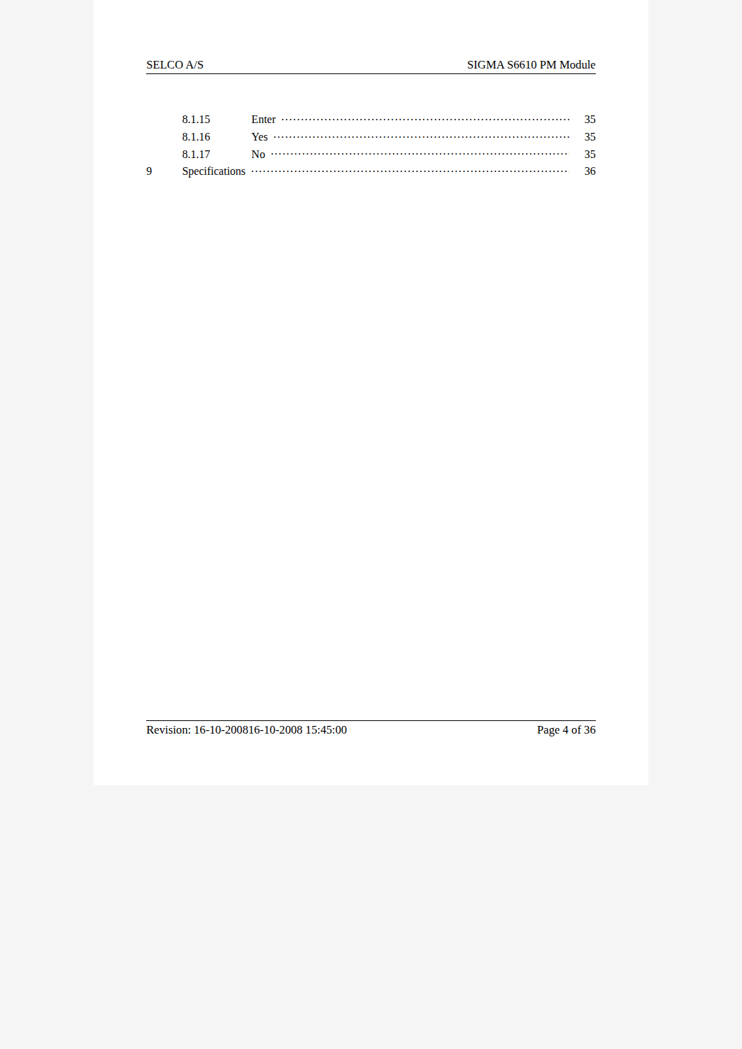SELCO A/S SIGMA S6610 PM Module
8.1.15 Enter 35
8.1.16 Yes 35
8.1.17 No 35
9 Specifications 36
Revision: 16-10-200816-10-2008 15:45:00 Page 4 of 36